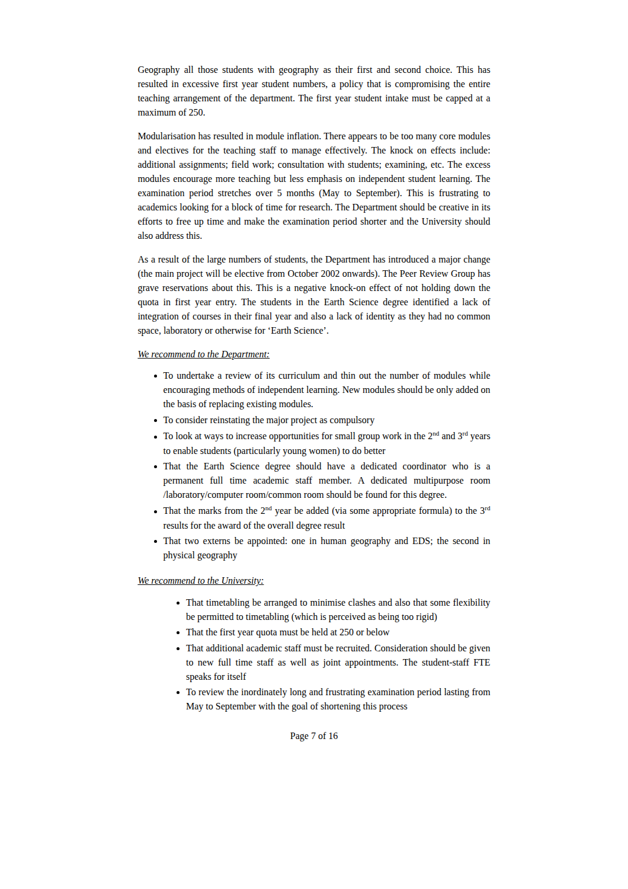Geography all those students with geography as their first and second choice. This has resulted in excessive first year student numbers, a policy that is compromising the entire teaching arrangement of the department. The first year student intake must be capped at a maximum of 250.
Modularisation has resulted in module inflation. There appears to be too many core modules and electives for the teaching staff to manage effectively. The knock on effects include: additional assignments; field work; consultation with students; examining, etc. The excess modules encourage more teaching but less emphasis on independent student learning. The examination period stretches over 5 months (May to September). This is frustrating to academics looking for a block of time for research. The Department should be creative in its efforts to free up time and make the examination period shorter and the University should also address this.
As a result of the large numbers of students, the Department has introduced a major change (the main project will be elective from October 2002 onwards). The Peer Review Group has grave reservations about this. This is a negative knock-on effect of not holding down the quota in first year entry. The students in the Earth Science degree identified a lack of integration of courses in their final year and also a lack of identity as they had no common space, laboratory or otherwise for ‘Earth Science’.
We recommend to the Department:
To undertake a review of its curriculum and thin out the number of modules while encouraging methods of independent learning. New modules should be only added on the basis of replacing existing modules.
To consider reinstating the major project as compulsory
To look at ways to increase opportunities for small group work in the 2nd and 3rd years to enable students (particularly young women) to do better
That the Earth Science degree should have a dedicated coordinator who is a permanent full time academic staff member. A dedicated multipurpose room /laboratory/computer room/common room should be found for this degree.
That the marks from the 2nd year be added (via some appropriate formula) to the 3rd results for the award of the overall degree result
That two externs be appointed: one in human geography and EDS; the second in physical geography
We recommend to the University:
That timetabling be arranged to minimise clashes and also that some flexibility be permitted to timetabling (which is perceived as being too rigid)
That the first year quota must be held at 250 or below
That additional academic staff must be recruited. Consideration should be given to new full time staff as well as joint appointments. The student-staff FTE speaks for itself
To review the inordinately long and frustrating examination period lasting from May to September with the goal of shortening this process
Page 7 of 16